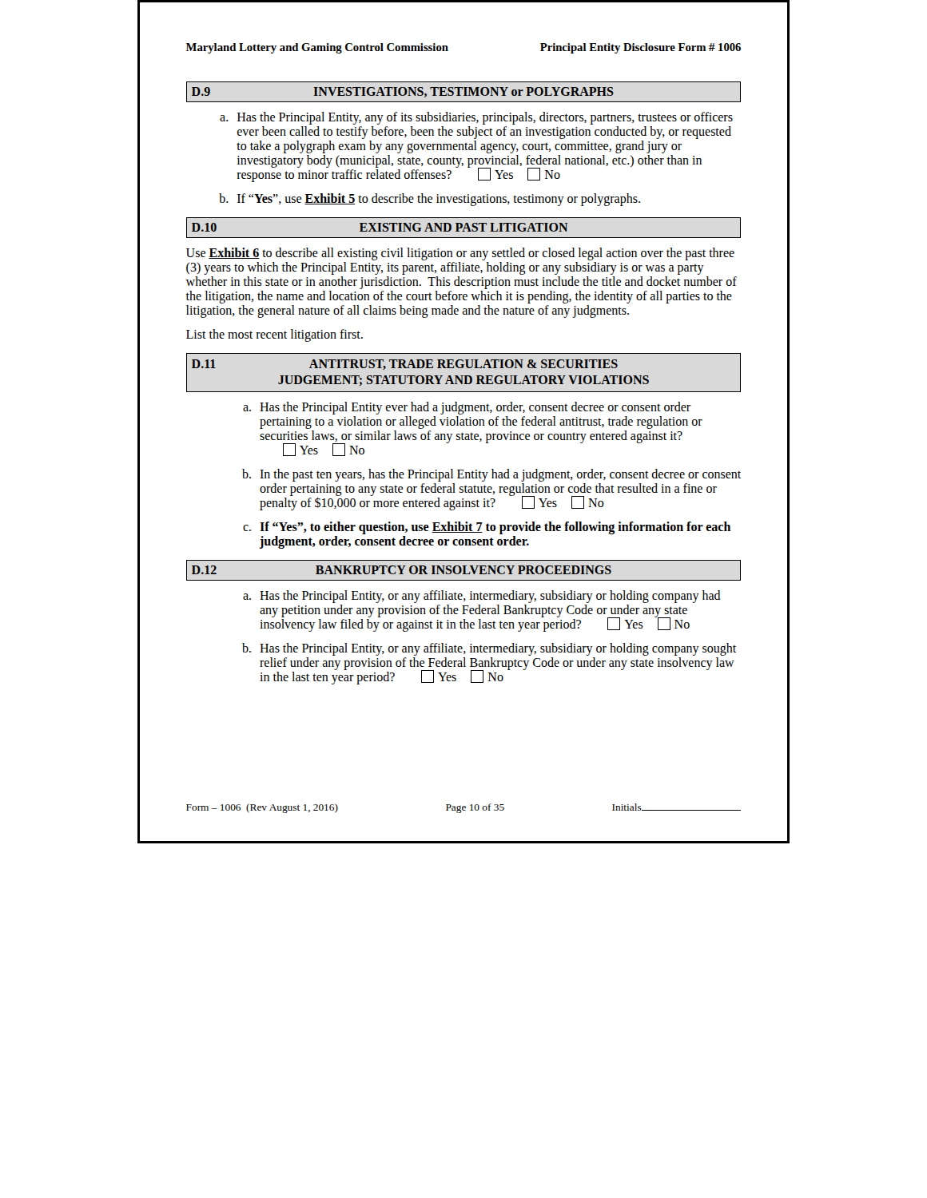Maryland Lottery and Gaming Control Commission Principal Entity Disclosure Form # 1006
D.9 INVESTIGATIONS, TESTIMONY or POLYGRAPHS
Has the Principal Entity, any of its subsidiaries, principals, directors, partners, trustees or officers ever been called to testify before, been the subject of an investigation conducted by, or requested to take a polygraph exam by any governmental agency, court, committee, grand jury or investigatory body (municipal, state, county, provincial, federal national, etc.) other than in response to minor traffic related offenses? Yes No
If “Yes”, use Exhibit 5 to describe the investigations, testimony or polygraphs.
D.10 EXISTING AND PAST LITIGATION
Use Exhibit 6 to describe all existing civil litigation or any settled or closed legal action over the past three (3) years to which the Principal Entity, its parent, affiliate, holding or any subsidiary is or was a party whether in this state or in another jurisdiction. This description must include the title and docket number of the litigation, the name and location of the court before which it is pending, the identity of all parties to the litigation, the general nature of all claims being made and the nature of any judgments.
List the most recent litigation first.
D.11 ANTITRUST, TRADE REGULATION & SECURITIES
JUDGEMENT; STATUTORY AND REGULATORY VIOLATIONS
Has the Principal Entity ever had a judgment, order, consent decree or consent order pertaining to a violation or alleged violation of the federal antitrust, trade regulation or securities laws, or similar laws of any state, province or country entered against it? Yes No
In the past ten years, has the Principal Entity had a judgment, order, consent decree or consent order pertaining to any state or federal statute, regulation or code that resulted in a fine or penalty of $10,000 or more entered against it? Yes No
If “Yes”, to either question, use Exhibit 7 to provide the following information for each judgment, order, consent decree or consent order.
D.12 BANKRUPTCY OR INSOLVENCY PROCEEDINGS
Has the Principal Entity, or any affiliate, intermediary, subsidiary or holding company had any petition under any provision of the Federal Bankruptcy Code or under any state insolvency law filed by or against it in the last ten year period? Yes No
Has the Principal Entity, or any affiliate, intermediary, subsidiary or holding company sought relief under any provision of the Federal Bankruptcy Code or under any state insolvency law in the last ten year period? Yes No
Form – 1006 (Rev August 1, 2016) Page 10 of 35 Initials